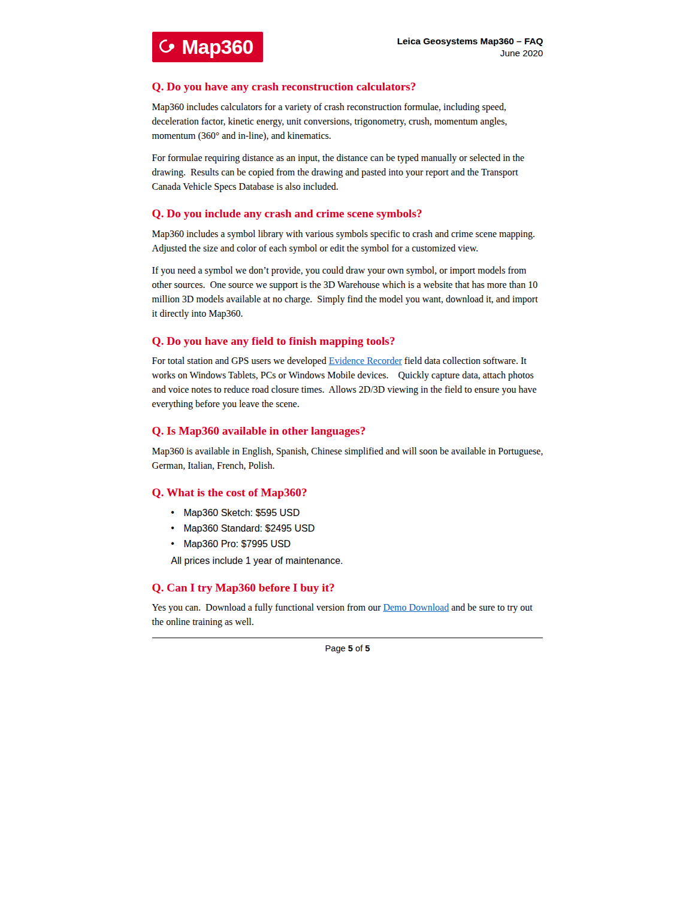Map360
Leica Geosystems Map360 – FAQ
June 2020
Q. Do you have any crash reconstruction calculators?
Map360 includes calculators for a variety of crash reconstruction formulae, including speed, deceleration factor, kinetic energy, unit conversions, trigonometry, crush, momentum angles, momentum (360° and in-line), and kinematics.
For formulae requiring distance as an input, the distance can be typed manually or selected in the drawing. Results can be copied from the drawing and pasted into your report and the Transport Canada Vehicle Specs Database is also included.
Q. Do you include any crash and crime scene symbols?
Map360 includes a symbol library with various symbols specific to crash and crime scene mapping. Adjusted the size and color of each symbol or edit the symbol for a customized view.
If you need a symbol we don’t provide, you could draw your own symbol, or import models from other sources. One source we support is the 3D Warehouse which is a website that has more than 10 million 3D models available at no charge. Simply find the model you want, download it, and import it directly into Map360.
Q. Do you have any field to finish mapping tools?
For total station and GPS users we developed Evidence Recorder field data collection software. It works on Windows Tablets, PCs or Windows Mobile devices. Quickly capture data, attach photos and voice notes to reduce road closure times. Allows 2D/3D viewing in the field to ensure you have everything before you leave the scene.
Q. Is Map360 available in other languages?
Map360 is available in English, Spanish, Chinese simplified and will soon be available in Portuguese, German, Italian, French, Polish.
Q. What is the cost of Map360?
Map360 Sketch: $595 USD
Map360 Standard: $2495 USD
Map360 Pro: $7995 USD
All prices include 1 year of maintenance.
Q. Can I try Map360 before I buy it?
Yes you can. Download a fully functional version from our Demo Download and be sure to try out the online training as well.
Page 5 of 5